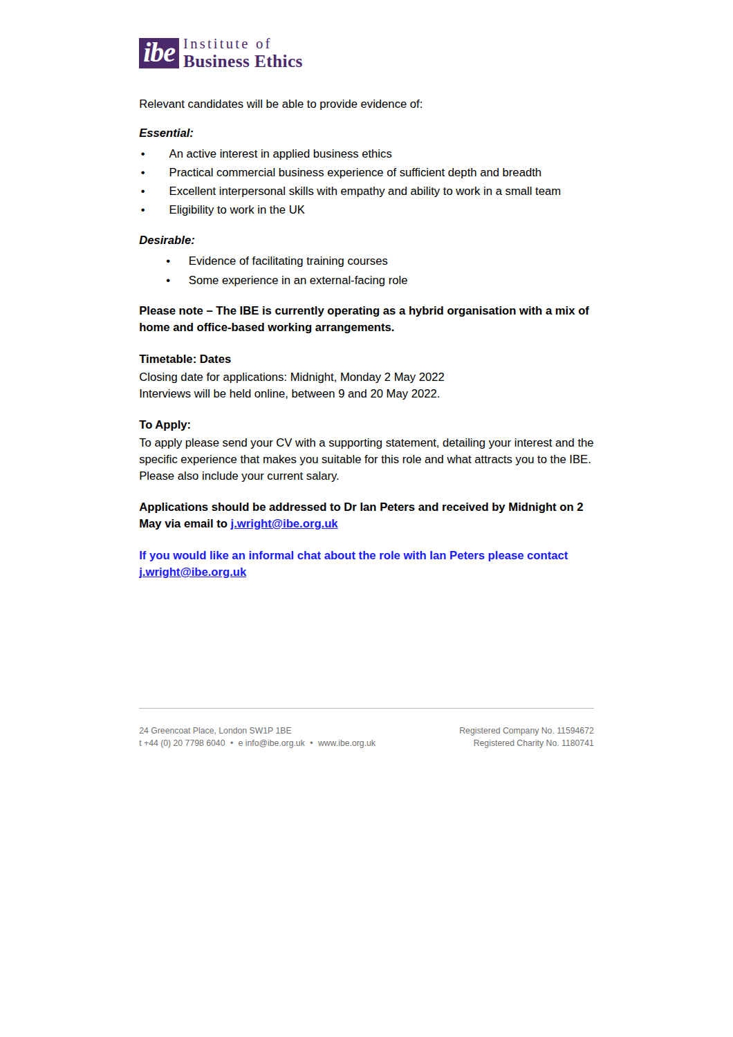ibe Institute of Business Ethics
Relevant candidates will be able to provide evidence of:
Essential:
An active interest in applied business ethics
Practical commercial business experience of sufficient depth and breadth
Excellent interpersonal skills with empathy and ability to work in a small team
Eligibility to work in the UK
Desirable:
Evidence of facilitating training courses
Some experience in an external-facing role
Please note – The IBE is currently operating as a hybrid organisation with a mix of home and office-based working arrangements.
Timetable: Dates
Closing date for applications: Midnight, Monday 2 May 2022
Interviews will be held online, between 9 and 20 May 2022.
To Apply:
To apply please send your CV with a supporting statement, detailing your interest and the specific experience that makes you suitable for this role and what attracts you to the IBE.
Please also include your current salary.
Applications should be addressed to Dr Ian Peters and received by Midnight on 2 May via email to j.wright@ibe.org.uk
If you would like an informal chat about the role with Ian Peters please contact j.wright@ibe.org.uk
24 Greencoat Place, London SW1P 1BE
t +44 (0) 20 7798 6040 • e info@ibe.org.uk • www.ibe.org.uk
Registered Company No. 11594672
Registered Charity No. 1180741